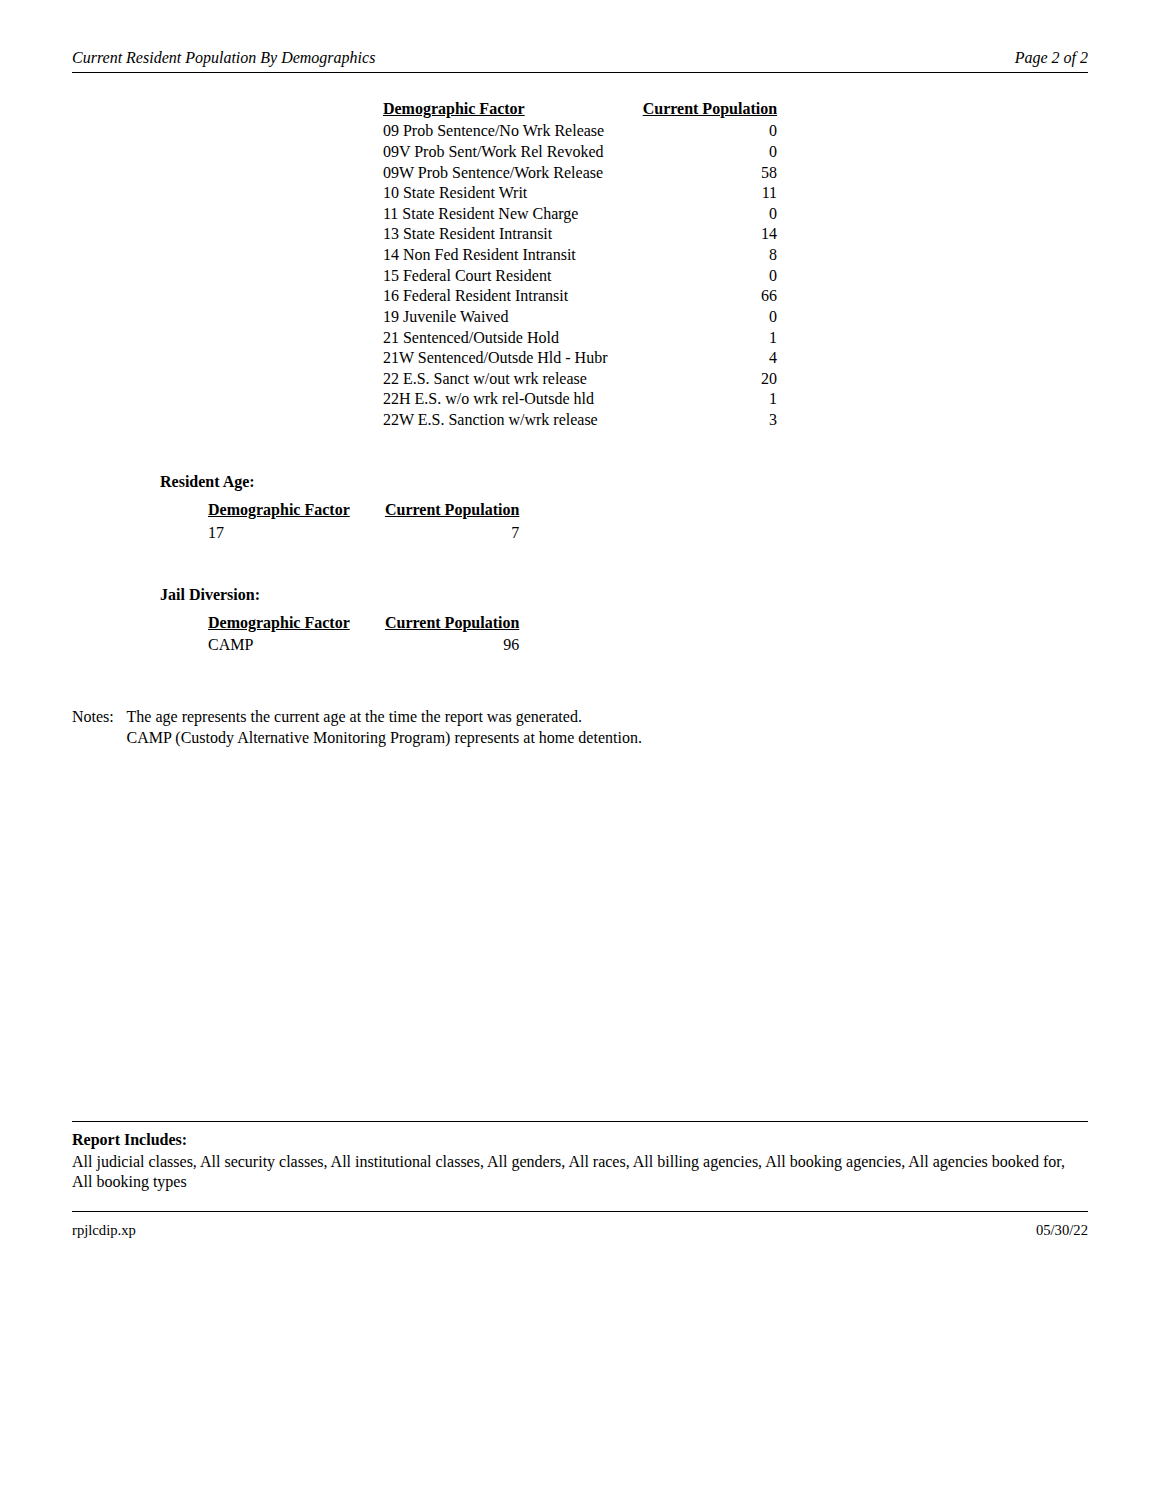Current Resident Population By Demographics
Page 2 of 2
| Demographic Factor | Current Population |
| --- | --- |
| 09 Prob Sentence/No Wrk Release | 0 |
| 09V Prob Sent/Work Rel Revoked | 0 |
| 09W Prob Sentence/Work Release | 58 |
| 10 State Resident Writ | 11 |
| 11 State Resident New Charge | 0 |
| 13 State Resident Intransit | 14 |
| 14 Non Fed Resident Intransit | 8 |
| 15 Federal Court Resident | 0 |
| 16 Federal Resident Intransit | 66 |
| 19 Juvenile Waived | 0 |
| 21 Sentenced/Outside Hold | 1 |
| 21W Sentenced/Outsde Hld - Hubr | 4 |
| 22 E.S. Sanct w/out wrk release | 20 |
| 22H E.S. w/o wrk rel-Outsde hld | 1 |
| 22W E.S. Sanction w/wrk release | 3 |
Resident Age:
| Demographic Factor | Current Population |
| --- | --- |
| 17 | 7 |
Jail Diversion:
| Demographic Factor | Current Population |
| --- | --- |
| CAMP | 96 |
Notes:
The age represents the current age at the time the report was generated.
CAMP (Custody Alternative Monitoring Program) represents at home detention.
Report Includes:
All judicial classes, All security classes, All institutional classes, All genders, All races, All billing agencies, All booking agencies, All agencies booked for, All booking types
rpjlcdip.xp
05/30/22